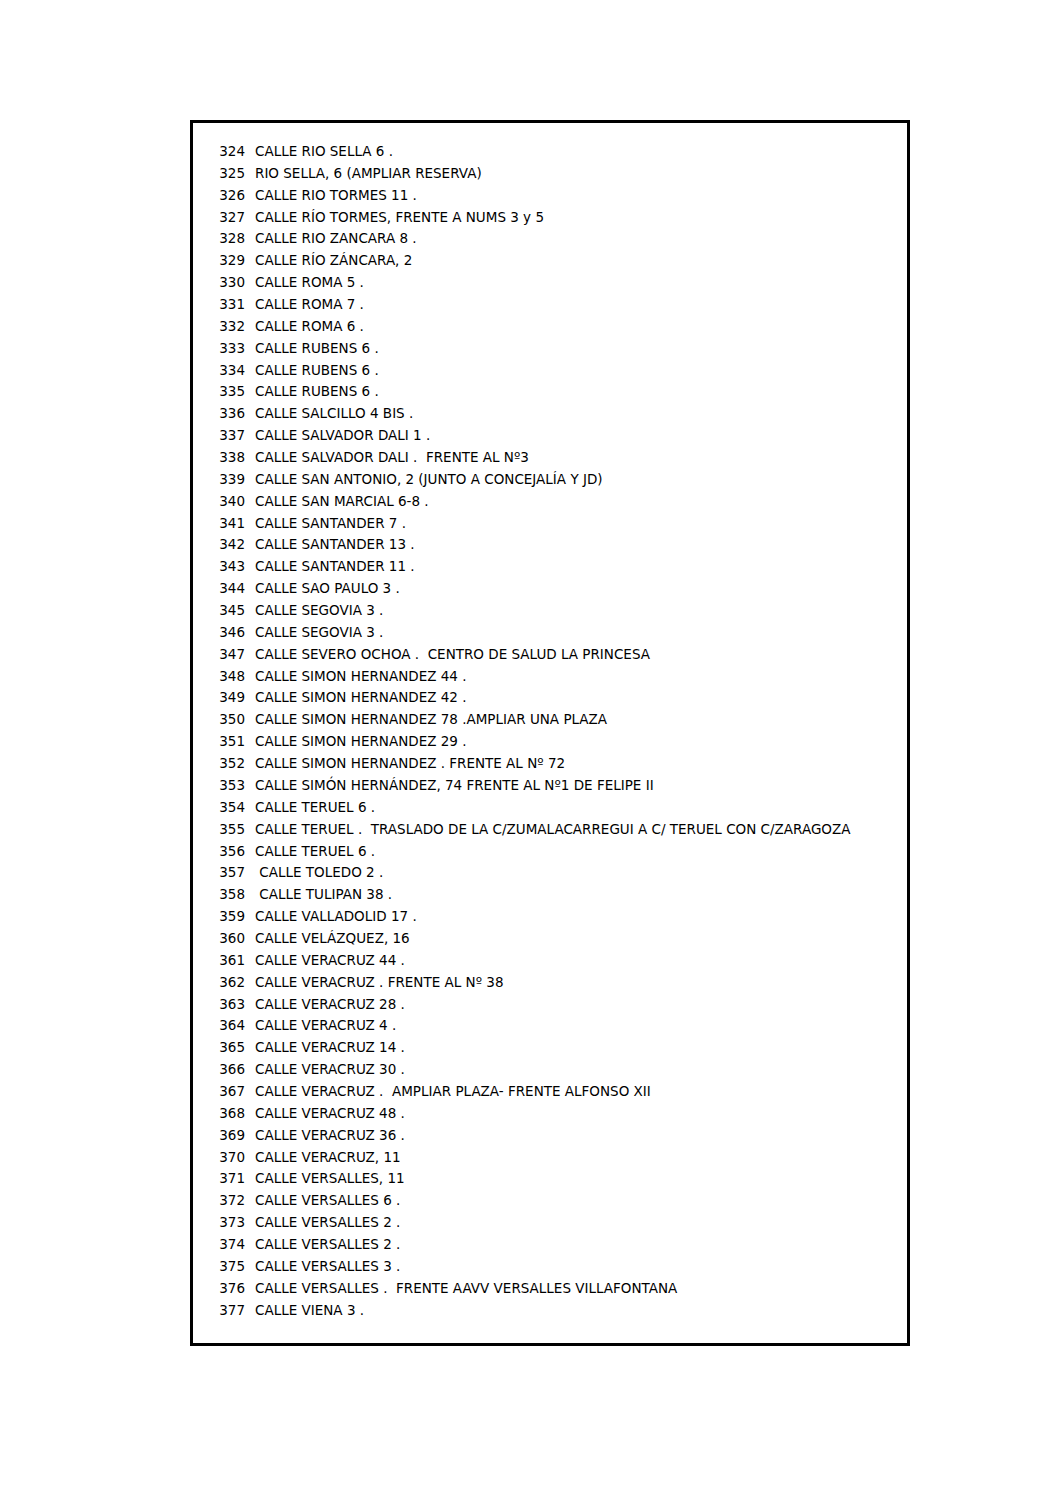| 324 | CALLE RIO SELLA 6 . |
| 325 | RIO SELLA, 6 (AMPLIAR RESERVA) |
| 326 | CALLE RIO TORMES 11 . |
| 327 | CALLE RÍO TORMES, FRENTE A NUMS 3 y 5 |
| 328 | CALLE RIO ZANCARA 8 . |
| 329 | CALLE RÍO ZÁNCARA, 2 |
| 330 | CALLE ROMA 5 . |
| 331 | CALLE ROMA 7 . |
| 332 | CALLE ROMA 6 . |
| 333 | CALLE RUBENS 6 . |
| 334 | CALLE RUBENS 6 . |
| 335 | CALLE RUBENS 6 . |
| 336 | CALLE SALCILLO 4 BIS . |
| 337 | CALLE SALVADOR DALI 1 . |
| 338 | CALLE SALVADOR DALI . FRENTE AL Nº3 |
| 339 | CALLE SAN ANTONIO, 2 (JUNTO A CONCEJALÍA Y JD) |
| 340 | CALLE SAN MARCIAL 6-8 . |
| 341 | CALLE SANTANDER 7 . |
| 342 | CALLE SANTANDER 13 . |
| 343 | CALLE SANTANDER 11 . |
| 344 | CALLE SAO PAULO 3 . |
| 345 | CALLE SEGOVIA 3 . |
| 346 | CALLE SEGOVIA 3 . |
| 347 | CALLE SEVERO OCHOA . CENTRO DE SALUD LA PRINCESA |
| 348 | CALLE SIMON HERNANDEZ 44 . |
| 349 | CALLE SIMON HERNANDEZ 42 . |
| 350 | CALLE SIMON HERNANDEZ 78 .AMPLIAR UNA PLAZA |
| 351 | CALLE SIMON HERNANDEZ 29 . |
| 352 | CALLE SIMON HERNANDEZ . FRENTE AL Nº 72 |
| 353 | CALLE SIMÓN HERNÁNDEZ, 74 FRENTE AL Nº1 DE FELIPE II |
| 354 | CALLE TERUEL 6 . |
| 355 | CALLE TERUEL . TRASLADO DE LA C/ZUMALACARREGUI A C/ TERUEL CON C/ZARAGOZA |
| 356 | CALLE TERUEL 6 . |
| 357 | CALLE TOLEDO 2 . |
| 358 | CALLE TULIPAN 38 . |
| 359 | CALLE VALLADOLID 17 . |
| 360 | CALLE VELÁZQUEZ, 16 |
| 361 | CALLE VERACRUZ 44 . |
| 362 | CALLE VERACRUZ . FRENTE AL Nº 38 |
| 363 | CALLE VERACRUZ 28 . |
| 364 | CALLE VERACRUZ 4 . |
| 365 | CALLE VERACRUZ 14 . |
| 366 | CALLE VERACRUZ 30 . |
| 367 | CALLE VERACRUZ . AMPLIAR PLAZA- FRENTE ALFONSO XII |
| 368 | CALLE VERACRUZ 48 . |
| 369 | CALLE VERACRUZ 36 . |
| 370 | CALLE VERACRUZ, 11 |
| 371 | CALLE VERSALLES, 11 |
| 372 | CALLE VERSALLES 6 . |
| 373 | CALLE VERSALLES 2 . |
| 374 | CALLE VERSALLES 2 . |
| 375 | CALLE VERSALLES 3 . |
| 376 | CALLE VERSALLES . FRENTE AAVV VERSALLES VILLAFONTANA |
| 377 | CALLE VIENA 3 . |